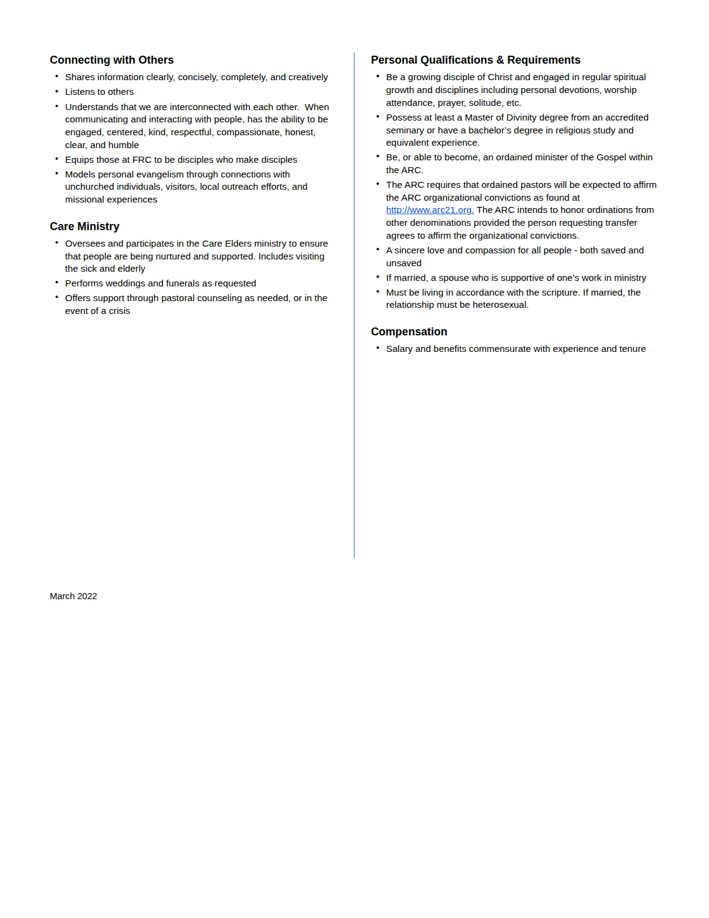Connecting with Others
Shares information clearly, concisely, completely, and creatively
Listens to others
Understands that we are interconnected with each other. When communicating and interacting with people, has the ability to be engaged, centered, kind, respectful, compassionate, honest, clear, and humble
Equips those at FRC to be disciples who make disciples
Models personal evangelism through connections with unchurched individuals, visitors, local outreach efforts, and missional experiences
Care Ministry
Oversees and participates in the Care Elders ministry to ensure that people are being nurtured and supported. Includes visiting the sick and elderly
Performs weddings and funerals as requested
Offers support through pastoral counseling as needed, or in the event of a crisis
Personal Qualifications & Requirements
Be a growing disciple of Christ and engaged in regular spiritual growth and disciplines including personal devotions, worship attendance, prayer, solitude, etc.
Possess at least a Master of Divinity degree from an accredited seminary or have a bachelor’s degree in religious study and equivalent experience.
Be, or able to become, an ordained minister of the Gospel within the ARC.
The ARC requires that ordained pastors will be expected to affirm the ARC organizational convictions as found at http://www.arc21.org. The ARC intends to honor ordinations from other denominations provided the person requesting transfer agrees to affirm the organizational convictions.
A sincere love and compassion for all people - both saved and unsaved
If married, a spouse who is supportive of one’s work in ministry
Must be living in accordance with the scripture. If married, the relationship must be heterosexual.
Compensation
Salary and benefits commensurate with experience and tenure
March 2022